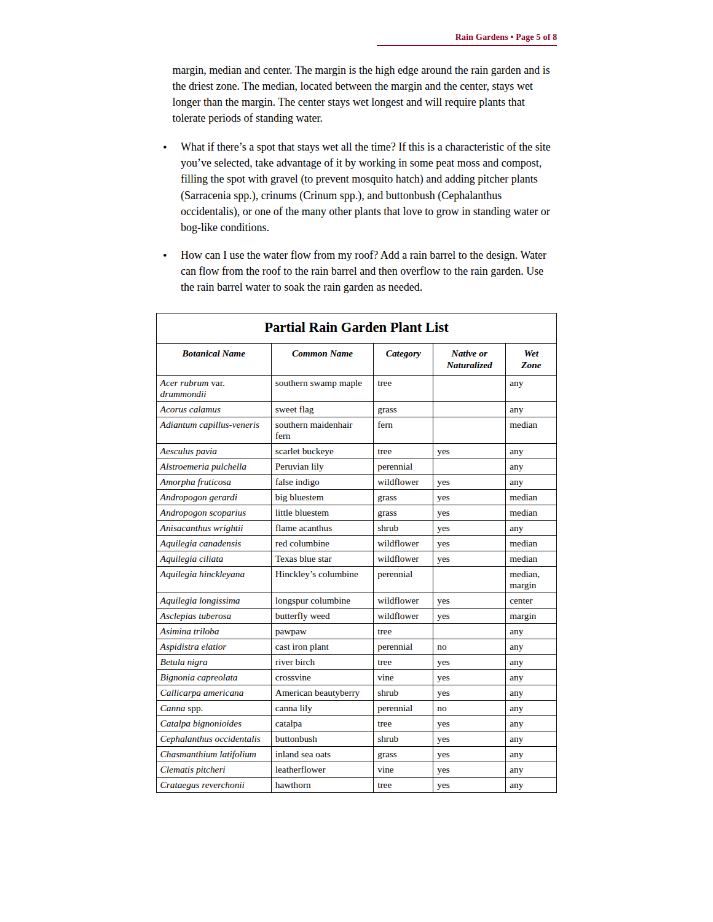Rain Gardens • Page 5 of 8
margin, median and center. The margin is the high edge around the rain garden and is the driest zone. The median, located between the margin and the center, stays wet longer than the margin. The center stays wet longest and will require plants that tolerate periods of standing water.
What if there’s a spot that stays wet all the time? If this is a characteristic of the site you’ve selected, take advantage of it by working in some peat moss and compost, filling the spot with gravel (to prevent mosquito hatch) and adding pitcher plants (Sarracenia spp.), crinums (Crinum spp.), and buttonbush (Cephalanthus occidentalis), or one of the many other plants that love to grow in standing water or bog-like conditions.
How can I use the water flow from my roof? Add a rain barrel to the design. Water can flow from the roof to the rain barrel and then overflow to the rain garden. Use the rain barrel water to soak the rain garden as needed.
Partial Rain Garden Plant List
| Botanical Name | Common Name | Category | Native or Naturalized | Wet Zone |
| --- | --- | --- | --- | --- |
| Acer rubrum var. drummondii | southern swamp maple | tree | | any |
| Acorus calamus | sweet flag | grass | | any |
| Adiantum capillus-veneris | southern maidenhair fern | fern | | median |
| Aesculus pavia | scarlet buckeye | tree | yes | any |
| Alstroemeria pulchella | Peruvian lily | perennial | | any |
| Amorpha fruticosa | false indigo | wildflower | yes | any |
| Andropogon gerardi | big bluestem | grass | yes | median |
| Andropogon scoparius | little bluestem | grass | yes | median |
| Anisacanthus wrightii | flame acanthus | shrub | yes | any |
| Aquilegia canadensis | red columbine | wildflower | yes | median |
| Aquilegia ciliata | Texas blue star | wildflower | yes | median |
| Aquilegia hinckleyana | Hinckley’s columbine | perennial | | median, margin |
| Aquilegia longissima | longspur columbine | wildflower | yes | center |
| Asclepias tuberosa | butterfly weed | wildflower | yes | margin |
| Asimina triloba | pawpaw | tree | | any |
| Aspidistra elatior | cast iron plant | perennial | no | any |
| Betula nigra | river birch | tree | yes | any |
| Bignonia capreolata | crossvine | vine | yes | any |
| Callicarpa americana | American beautyberry | shrub | yes | any |
| Canna spp. | canna lily | perennial | no | any |
| Catalpa bignonioides | catalpa | tree | yes | any |
| Cephalanthus occidentalis | buttonbush | shrub | yes | any |
| Chasmanthium latifolium | inland sea oats | grass | yes | any |
| Clematis pitcheri | leatherflower | vine | yes | any |
| Crataegus reverchonii | hawthorn | tree | yes | any |